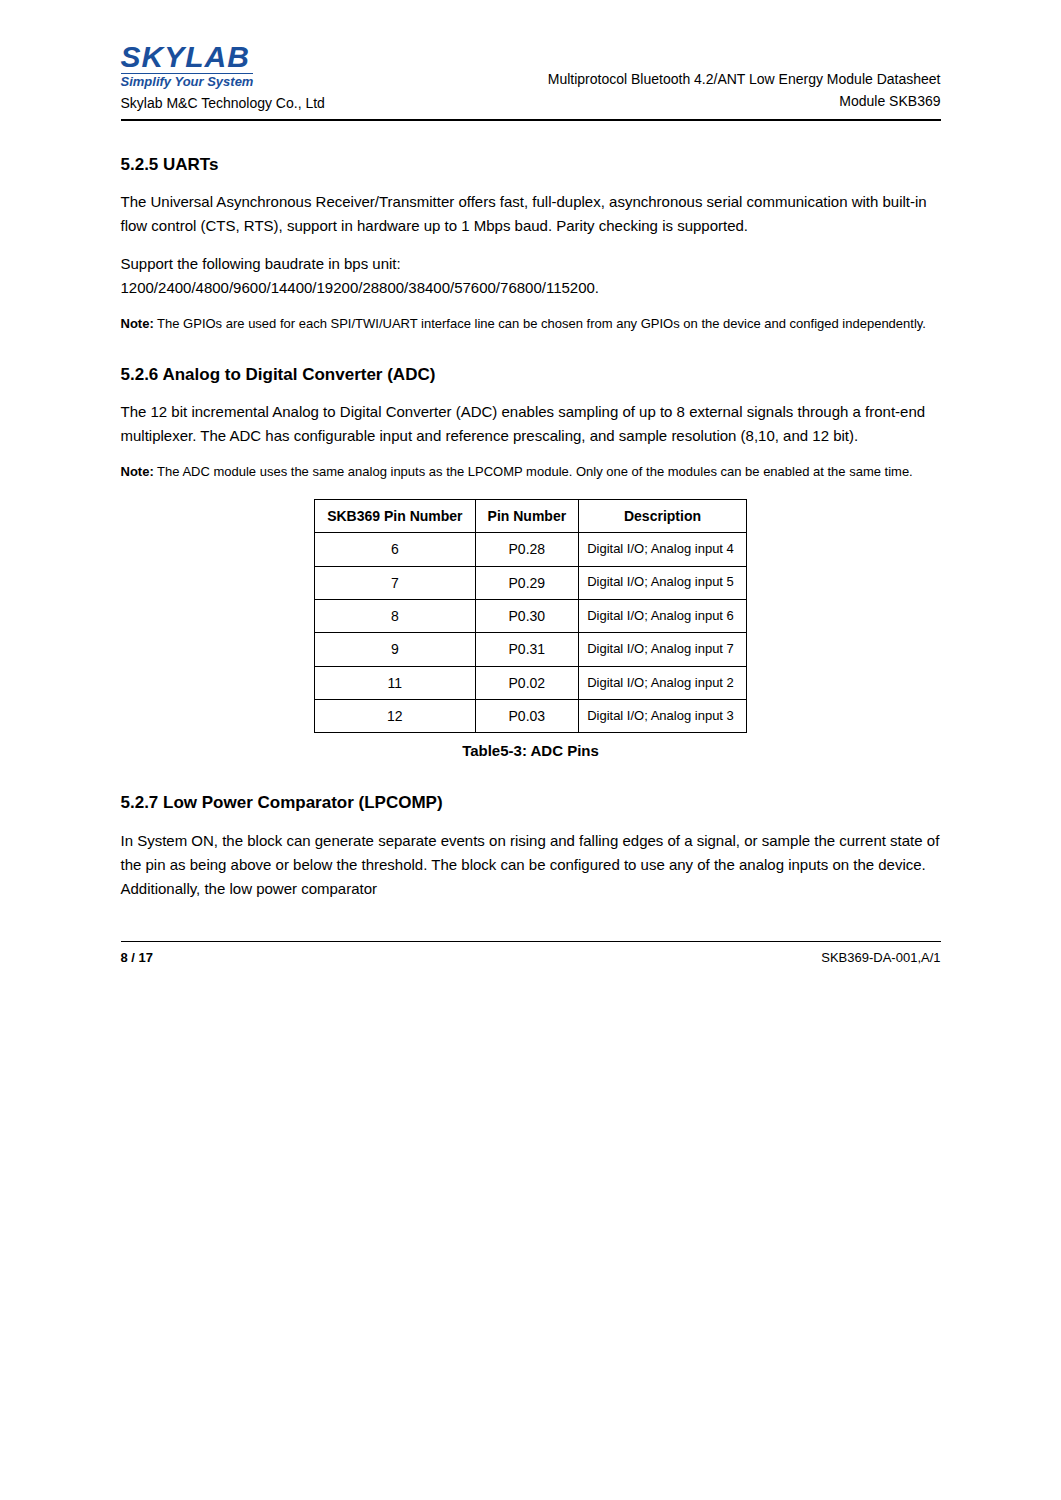SKYLAB
Simplify Your System
Skylab M&C Technology Co., Ltd
Multiprotocol Bluetooth 4.2/ANT Low Energy Module Datasheet
Module SKB369
5.2.5 UARTs
The Universal Asynchronous Receiver/Transmitter offers fast, full-duplex, asynchronous serial communication with built-in flow control (CTS, RTS), support in hardware up to 1 Mbps baud. Parity checking is supported.
Support the following baudrate in bps unit:
1200/2400/4800/9600/14400/19200/28800/38400/57600/76800/115200.
Note: The GPIOs are used for each SPI/TWI/UART interface line can be chosen from any GPIOs on the device and configed independently.
5.2.6 Analog to Digital Converter (ADC)
The 12 bit incremental Analog to Digital Converter (ADC) enables sampling of up to 8 external signals through a front-end multiplexer. The ADC has configurable input and reference prescaling, and sample resolution (8,10, and 12 bit).
Note: The ADC module uses the same analog inputs as the LPCOMP module. Only one of the modules can be enabled at the same time.
| SKB369 Pin Number | Pin Number | Description |
| --- | --- | --- |
| 6 | P0.28 | Digital I/O; Analog input 4 |
| 7 | P0.29 | Digital I/O; Analog input 5 |
| 8 | P0.30 | Digital I/O; Analog input 6 |
| 9 | P0.31 | Digital I/O; Analog input 7 |
| 11 | P0.02 | Digital I/O; Analog input 2 |
| 12 | P0.03 | Digital I/O; Analog input 3 |
Table5-3: ADC Pins
5.2.7 Low Power Comparator (LPCOMP)
In System ON, the block can generate separate events on rising and falling edges of a signal, or sample the current state of the pin as being above or below the threshold. The block can be configured to use any of the analog inputs on the device. Additionally, the low power comparator
8 / 17
SKB369-DA-001,A/1